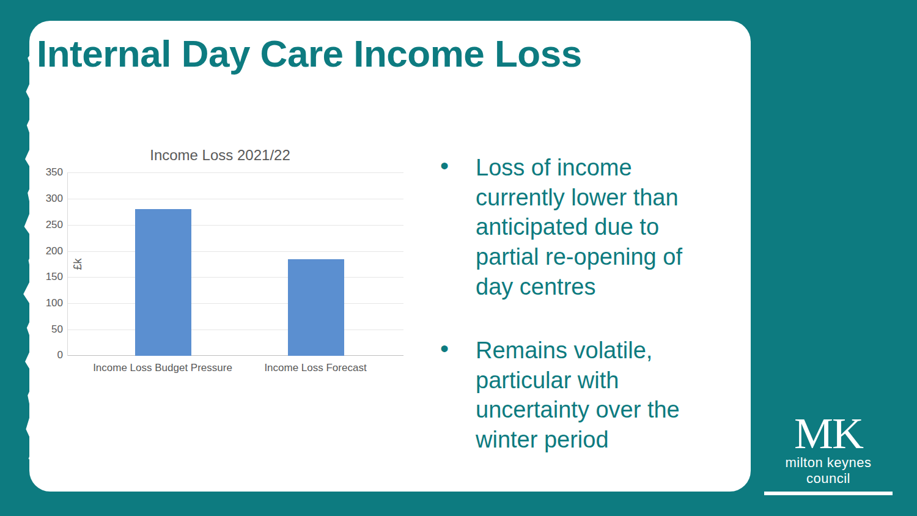Internal Day Care Income Loss
Income Loss 2021/22
£k
350
300
250
200
150
100
50
0
Income Loss Budget Pressure Income Loss Forecast
Loss of income currently lower than anticipated due to partial re-opening of day centres
Remains volatile, particular with uncertainty over the winter period
MK
milton keynes council